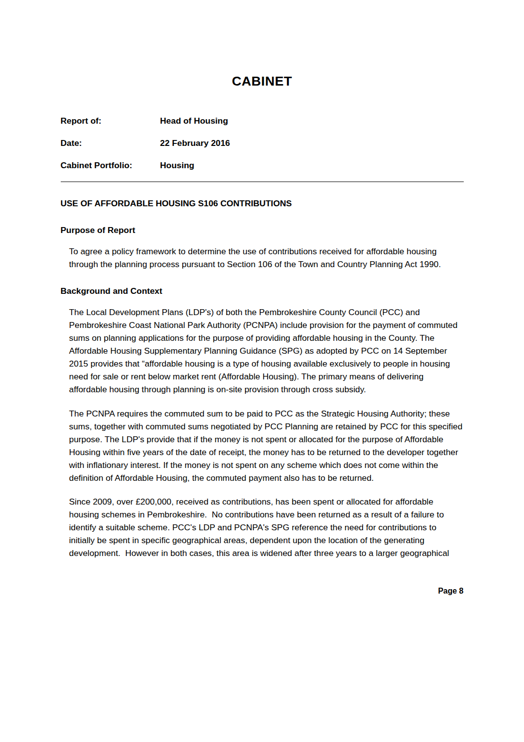CABINET
Report of:
Head of Housing
Date:
22 February 2016
Cabinet Portfolio:
Housing
USE OF AFFORDABLE HOUSING S106 CONTRIBUTIONS
Purpose of Report
To agree a policy framework to determine the use of contributions received for affordable housing through the planning process pursuant to Section 106 of the Town and Country Planning Act 1990.
Background and Context
The Local Development Plans (LDP's) of both the Pembrokeshire County Council (PCC) and Pembrokeshire Coast National Park Authority (PCNPA) include provision for the payment of commuted sums on planning applications for the purpose of providing affordable housing in the County. The Affordable Housing Supplementary Planning Guidance (SPG) as adopted by PCC on 14 September 2015 provides that “affordable housing is a type of housing available exclusively to people in housing need for sale or rent below market rent (Affordable Housing). The primary means of delivering affordable housing through planning is on-site provision through cross subsidy.
The PCNPA requires the commuted sum to be paid to PCC as the Strategic Housing Authority; these sums, together with commuted sums negotiated by PCC Planning are retained by PCC for this specified purpose. The LDP's provide that if the money is not spent or allocated for the purpose of Affordable Housing within five years of the date of receipt, the money has to be returned to the developer together with inflationary interest. If the money is not spent on any scheme which does not come within the definition of Affordable Housing, the commuted payment also has to be returned.
Since 2009, over £200,000, received as contributions, has been spent or allocated for affordable housing schemes in Pembrokeshire. No contributions have been returned as a result of a failure to identify a suitable scheme. PCC's LDP and PCNPA's SPG reference the need for contributions to initially be spent in specific geographical areas, dependent upon the location of the generating development. However in both cases, this area is widened after three years to a larger geographical
Page 8